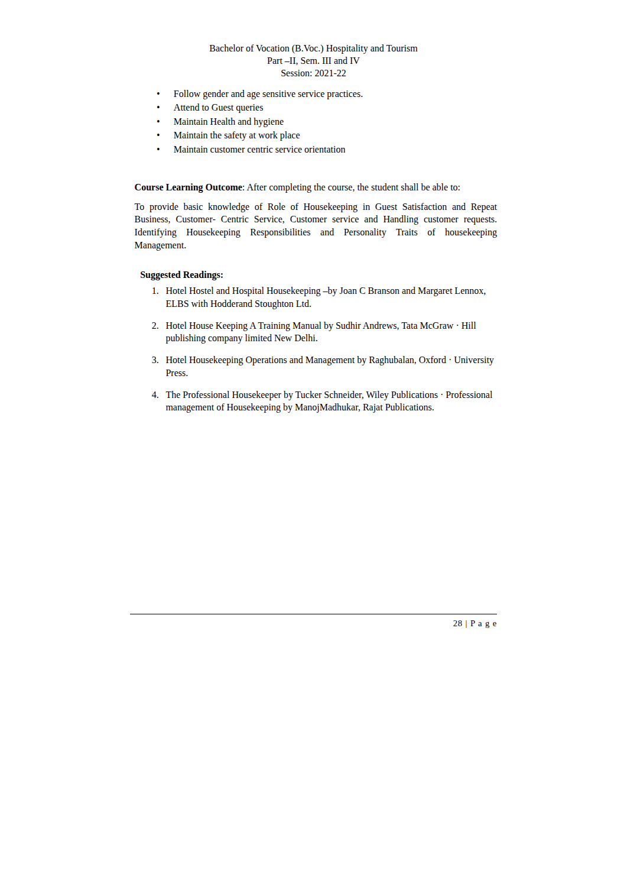Bachelor of Vocation (B.Voc.) Hospitality and Tourism
Part –II, Sem. III and IV
Session: 2021-22
Follow gender and age sensitive service practices.
Attend to Guest queries
Maintain Health and hygiene
Maintain the safety at work place
Maintain customer centric service orientation
Course Learning Outcome: After completing the course, the student shall be able to:
To provide basic knowledge of Role of Housekeeping in Guest Satisfaction and Repeat Business, Customer- Centric Service, Customer service and Handling customer requests. Identifying Housekeeping Responsibilities and Personality Traits of housekeeping Management.
Suggested Readings:
Hotel Hostel and Hospital Housekeeping –by Joan C Branson and Margaret Lennox,
ELBS with Hodderand Stoughton Ltd.
Hotel House Keeping A Training Manual by Sudhir Andrews, Tata McGraw · Hill
publishing company limited New Delhi.
Hotel Housekeeping Operations and Management by Raghubalan, Oxford · University
Press.
The Professional Housekeeper by Tucker Schneider, Wiley Publications · Professional
management of Housekeeping by ManojMadhukar, Rajat Publications.
28 | P a g e